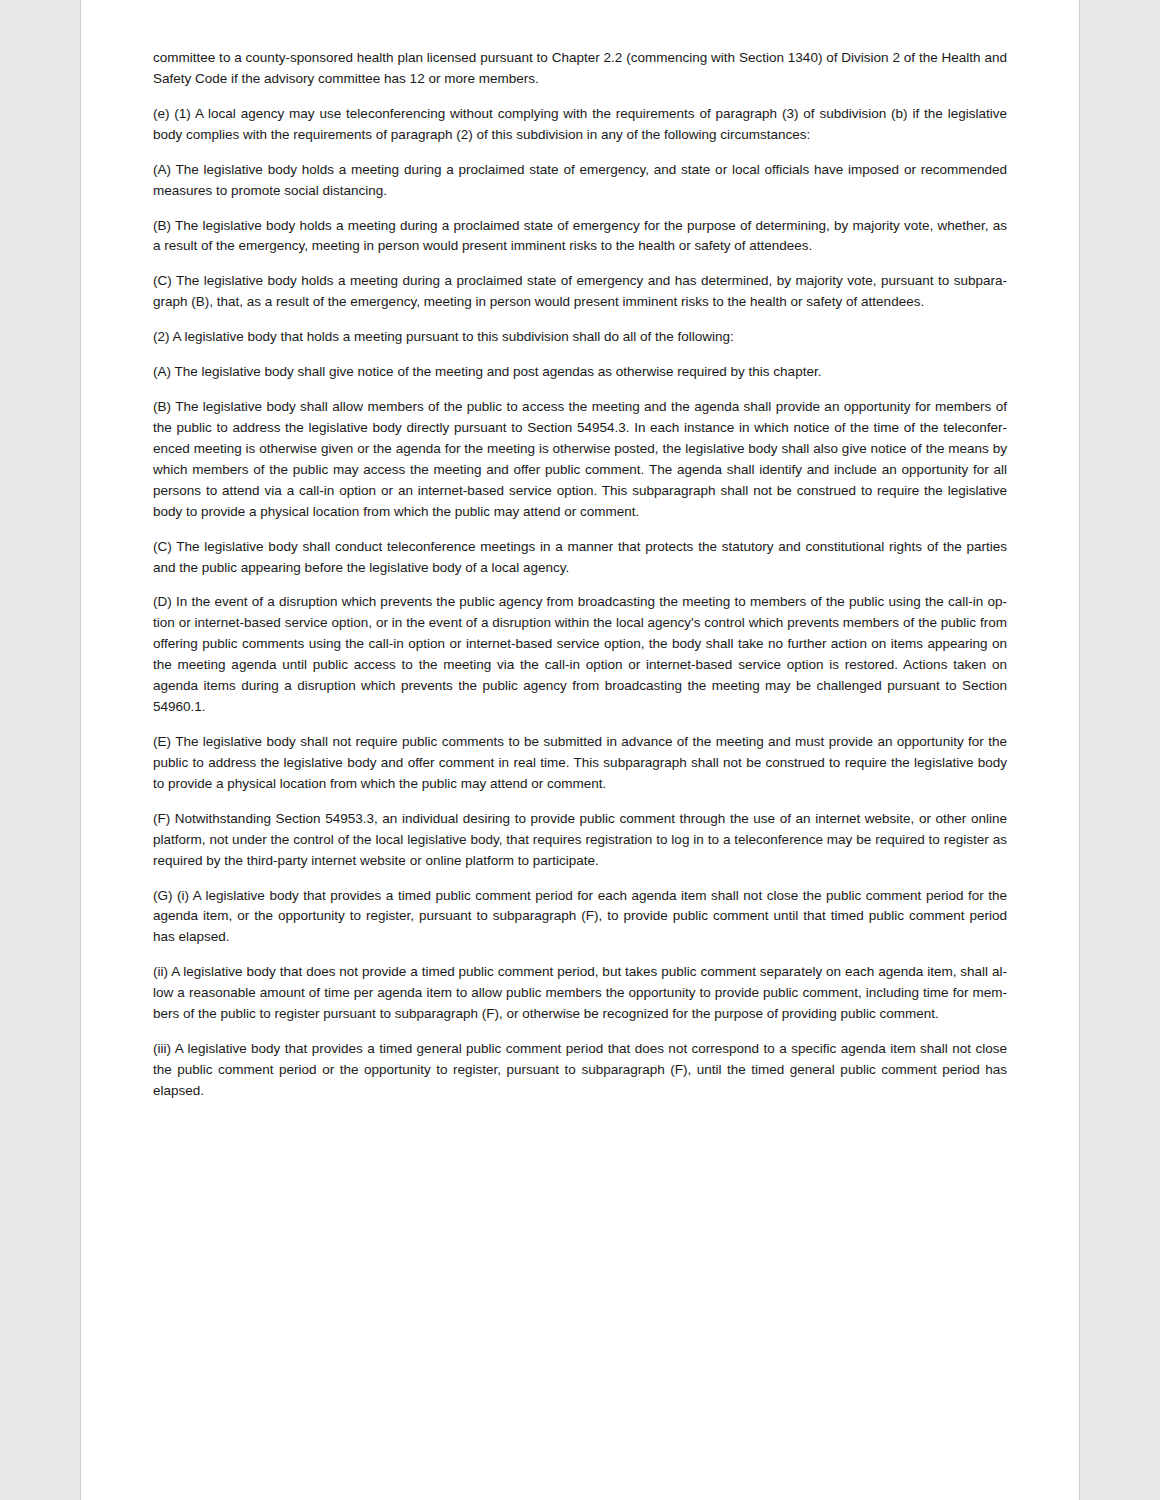committee to a county-sponsored health plan licensed pursuant to Chapter 2.2 (commencing with Section 1340) of Division 2 of the Health and Safety Code if the advisory committee has 12 or more members.
(e) (1) A local agency may use teleconferencing without complying with the requirements of paragraph (3) of subdivision (b) if the legislative body complies with the requirements of paragraph (2) of this subdivision in any of the following circumstances:
(A) The legislative body holds a meeting during a proclaimed state of emergency, and state or local officials have imposed or recommended measures to promote social distancing.
(B) The legislative body holds a meeting during a proclaimed state of emergency for the purpose of determining, by majority vote, whether, as a result of the emergency, meeting in person would present imminent risks to the health or safety of attendees.
(C) The legislative body holds a meeting during a proclaimed state of emergency and has determined, by majority vote, pursuant to subparagraph (B), that, as a result of the emergency, meeting in person would present imminent risks to the health or safety of attendees.
(2) A legislative body that holds a meeting pursuant to this subdivision shall do all of the following:
(A) The legislative body shall give notice of the meeting and post agendas as otherwise required by this chapter.
(B) The legislative body shall allow members of the public to access the meeting and the agenda shall provide an opportunity for members of the public to address the legislative body directly pursuant to Section 54954.3. In each instance in which notice of the time of the teleconferenced meeting is otherwise given or the agenda for the meeting is otherwise posted, the legislative body shall also give notice of the means by which members of the public may access the meeting and offer public comment. The agenda shall identify and include an opportunity for all persons to attend via a call-in option or an internet-based service option. This subparagraph shall not be construed to require the legislative body to provide a physical location from which the public may attend or comment.
(C) The legislative body shall conduct teleconference meetings in a manner that protects the statutory and constitutional rights of the parties and the public appearing before the legislative body of a local agency.
(D) In the event of a disruption which prevents the public agency from broadcasting the meeting to members of the public using the call-in option or internet-based service option, or in the event of a disruption within the local agency's control which prevents members of the public from offering public comments using the call-in option or internet-based service option, the body shall take no further action on items appearing on the meeting agenda until public access to the meeting via the call-in option or internet-based service option is restored. Actions taken on agenda items during a disruption which prevents the public agency from broadcasting the meeting may be challenged pursuant to Section 54960.1.
(E) The legislative body shall not require public comments to be submitted in advance of the meeting and must provide an opportunity for the public to address the legislative body and offer comment in real time. This subparagraph shall not be construed to require the legislative body to provide a physical location from which the public may attend or comment.
(F) Notwithstanding Section 54953.3, an individual desiring to provide public comment through the use of an internet website, or other online platform, not under the control of the local legislative body, that requires registration to log in to a teleconference may be required to register as required by the third-party internet website or online platform to participate.
(G) (i) A legislative body that provides a timed public comment period for each agenda item shall not close the public comment period for the agenda item, or the opportunity to register, pursuant to subparagraph (F), to provide public comment until that timed public comment period has elapsed.
(ii) A legislative body that does not provide a timed public comment period, but takes public comment separately on each agenda item, shall allow a reasonable amount of time per agenda item to allow public members the opportunity to provide public comment, including time for members of the public to register pursuant to subparagraph (F), or otherwise be recognized for the purpose of providing public comment.
(iii) A legislative body that provides a timed general public comment period that does not correspond to a specific agenda item shall not close the public comment period or the opportunity to register, pursuant to subparagraph (F), until the timed general public comment period has elapsed.